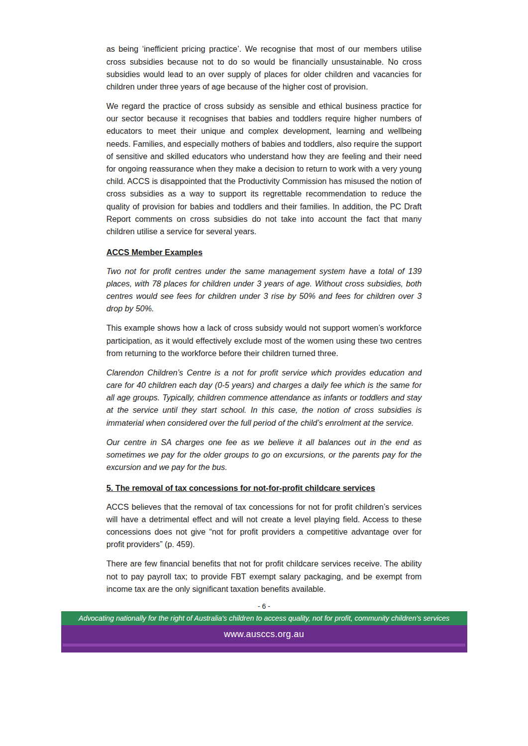as being ‘inefficient pricing practice’. We recognise that most of our members utilise cross subsidies because not to do so would be financially unsustainable. No cross subsidies would lead to an over supply of places for older children and vacancies for children under three years of age because of the higher cost of provision.
We regard the practice of cross subsidy as sensible and ethical business practice for our sector because it recognises that babies and toddlers require higher numbers of educators to meet their unique and complex development, learning and wellbeing needs. Families, and especially mothers of babies and toddlers, also require the support of sensitive and skilled educators who understand how they are feeling and their need for ongoing reassurance when they make a decision to return to work with a very young child. ACCS is disappointed that the Productivity Commission has misused the notion of cross subsidies as a way to support its regrettable recommendation to reduce the quality of provision for babies and toddlers and their families. In addition, the PC Draft Report comments on cross subsidies do not take into account the fact that many children utilise a service for several years.
ACCS Member Examples
Two not for profit centres under the same management system have a total of 139 places, with 78 places for children under 3 years of age. Without cross subsidies, both centres would see fees for children under 3 rise by 50% and fees for children over 3 drop by 50%.
This example shows how a lack of cross subsidy would not support women’s workforce participation, as it would effectively exclude most of the women using these two centres from returning to the workforce before their children turned three.
Clarendon Children’s Centre is a not for profit service which provides education and care for 40 children each day (0-5 years) and charges a daily fee which is the same for all age groups. Typically, children commence attendance as infants or toddlers and stay at the service until they start school. In this case, the notion of cross subsidies is immaterial when considered over the full period of the child’s enrolment at the service.
Our centre in SA charges one fee as we believe it all balances out in the end as sometimes we pay for the older groups to go on excursions, or the parents pay for the excursion and we pay for the bus.
5. The removal of tax concessions for not-for-profit childcare services
ACCS believes that the removal of tax concessions for not for profit children’s services will have a detrimental effect and will not create a level playing field. Access to these concessions does not give “not for profit providers a competitive advantage over for profit providers” (p. 459).
There are few financial benefits that not for profit childcare services receive. The ability not to pay payroll tax; to provide FBT exempt salary packaging, and be exempt from income tax are the only significant taxation benefits available.
- 6 -
Advocating nationally for the right of Australia's children to access quality, not for profit, community children's services
www.ausccs.org.au